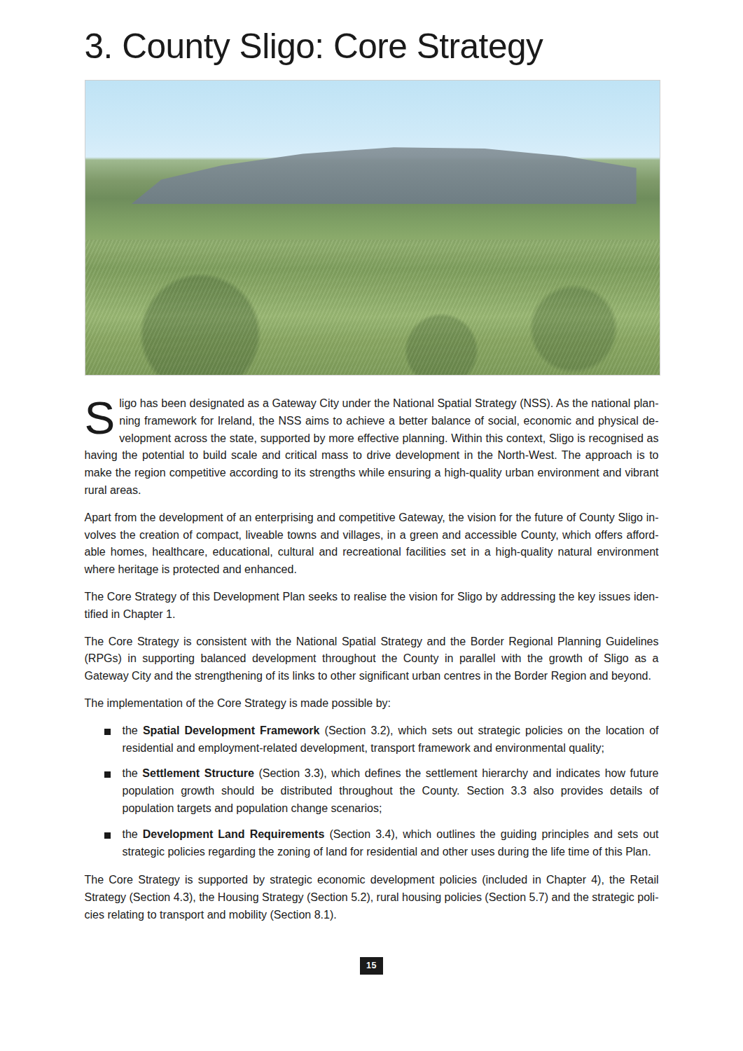3. County Sligo: Core Strategy
Sligo has been designated as a Gateway City under the National Spatial Strategy (NSS). As the national planning framework for Ireland, the NSS aims to achieve a better balance of social, economic and physical development across the state, supported by more effective planning. Within this context, Sligo is recognised as having the potential to build scale and critical mass to drive development in the North-West. The approach is to make the region competitive according to its strengths while ensuring a high-quality urban environment and vibrant rural areas.
Apart from the development of an enterprising and competitive Gateway, the vision for the future of County Sligo involves the creation of compact, liveable towns and villages, in a green and accessible County, which offers affordable homes, healthcare, educational, cultural and recreational facilities set in a high-quality natural environment where heritage is protected and enhanced.
The Core Strategy of this Development Plan seeks to realise the vision for Sligo by addressing the key issues identified in Chapter 1.
The Core Strategy is consistent with the National Spatial Strategy and the Border Regional Planning Guidelines (RPGs) in supporting balanced development throughout the County in parallel with the growth of Sligo as a Gateway City and the strengthening of its links to other significant urban centres in the Border Region and beyond.
The implementation of the Core Strategy is made possible by:
the Spatial Development Framework (Section 3.2), which sets out strategic policies on the location of residential and employment-related development, transport framework and environmental quality;
the Settlement Structure (Section 3.3), which defines the settlement hierarchy and indicates how future population growth should be distributed throughout the County. Section 3.3 also provides details of population targets and population change scenarios;
the Development Land Requirements (Section 3.4), which outlines the guiding principles and sets out strategic policies regarding the zoning of land for residential and other uses during the life time of this Plan.
The Core Strategy is supported by strategic economic development policies (included in Chapter 4), the Retail Strategy (Section 4.3), the Housing Strategy (Section 5.2), rural housing policies (Section 5.7) and the strategic policies relating to transport and mobility (Section 8.1).
15